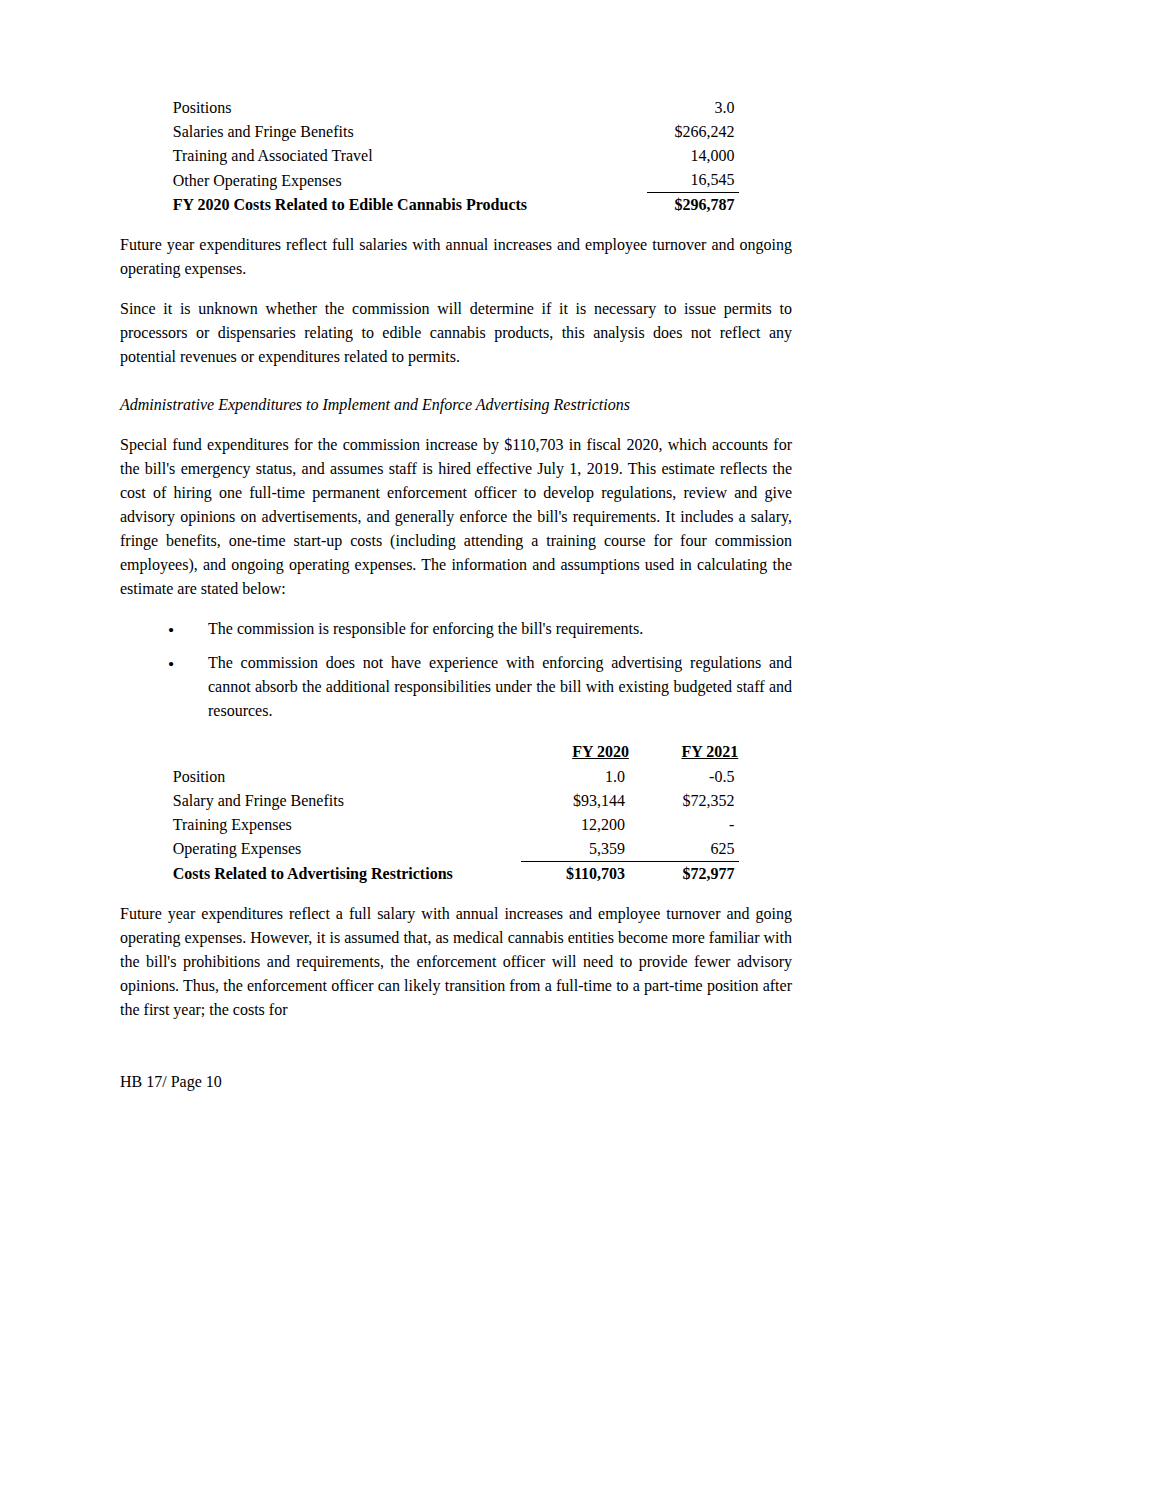| Positions | 3.0 |
| Salaries and Fringe Benefits | $266,242 |
| Training and Associated Travel | 14,000 |
| Other Operating Expenses | 16,545 |
| FY 2020 Costs Related to Edible Cannabis Products | $296,787 |
Future year expenditures reflect full salaries with annual increases and employee turnover and ongoing operating expenses.
Since it is unknown whether the commission will determine if it is necessary to issue permits to processors or dispensaries relating to edible cannabis products, this analysis does not reflect any potential revenues or expenditures related to permits.
Administrative Expenditures to Implement and Enforce Advertising Restrictions
Special fund expenditures for the commission increase by $110,703 in fiscal 2020, which accounts for the bill's emergency status, and assumes staff is hired effective July 1, 2019. This estimate reflects the cost of hiring one full-time permanent enforcement officer to develop regulations, review and give advisory opinions on advertisements, and generally enforce the bill's requirements. It includes a salary, fringe benefits, one-time start-up costs (including attending a training course for four commission employees), and ongoing operating expenses. The information and assumptions used in calculating the estimate are stated below:
The commission is responsible for enforcing the bill's requirements.
The commission does not have experience with enforcing advertising regulations and cannot absorb the additional responsibilities under the bill with existing budgeted staff and resources.
| | FY 2020 | FY 2021 |
| --- | --- | --- |
| Position | 1.0 | -0.5 |
| Salary and Fringe Benefits | $93,144 | $72,352 |
| Training Expenses | 12,200 | - |
| Operating Expenses | 5,359 | 625 |
| Costs Related to Advertising Restrictions | $110,703 | $72,977 |
Future year expenditures reflect a full salary with annual increases and employee turnover and going operating expenses. However, it is assumed that, as medical cannabis entities become more familiar with the bill's prohibitions and requirements, the enforcement officer will need to provide fewer advisory opinions. Thus, the enforcement officer can likely transition from a full-time to a part-time position after the first year; the costs for
HB 17/ Page 10